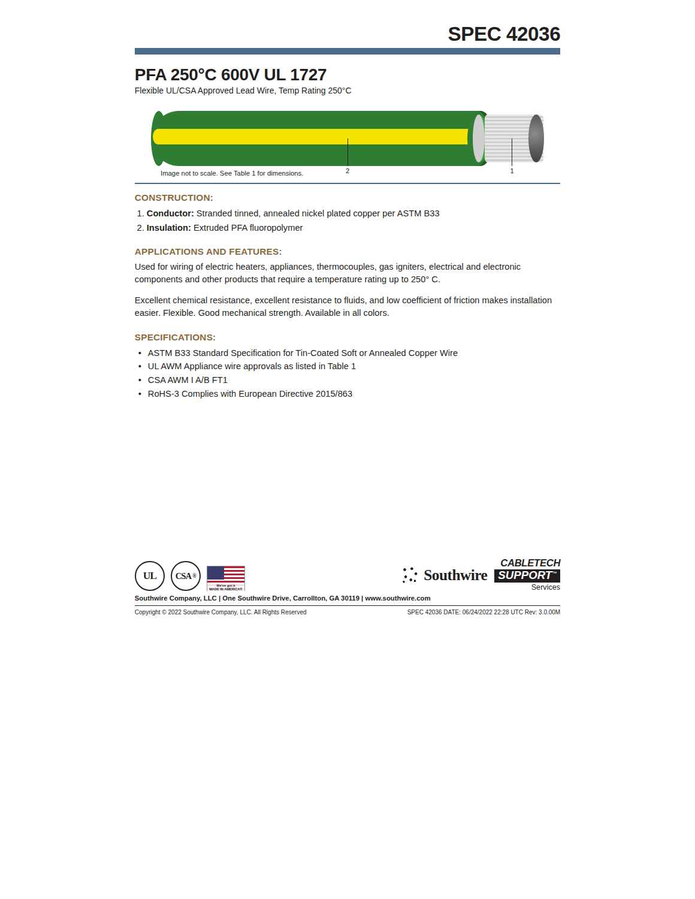SPEC 42036
PFA 250°C 600V UL 1727
Flexible UL/CSA Approved Lead Wire, Temp Rating 250°C
2
1
Image not to scale. See Table 1 for dimensions.
CONSTRUCTION:
Conductor: Stranded tinned, annealed nickel plated copper per ASTM B33
Insulation: Extruded PFA fluoropolymer
APPLICATIONS AND FEATURES:
Used for wiring of electric heaters, appliances, thermocouples, gas igniters, electrical and electronic components and other products that require a temperature rating up to 250° C.
Excellent chemical resistance, excellent resistance to fluids, and low coefficient of friction makes installation easier. Flexible. Good mechanical strength. Available in all colors.
SPECIFICATIONS:
ASTM B33 Standard Specification for Tin-Coated Soft or Annealed Copper Wire
UL AWM Appliance wire approvals as listed in Table 1
CSA AWM I A/B FT1
RoHS-3 Complies with European Directive 2015/863
UL
CSA®
We've got it
MADE IN AMERICA®
Southwire
CABLETECH
SUPPORT™
Services
Southwire Company, LLC | One Southwire Drive, Carrollton, GA 30119 | www.southwire.com
Copyright © 2022 Southwire Company, LLC. All Rights Reserved SPEC 42036 DATE: 06/24/2022 22:28 UTC Rev: 3.0.00M